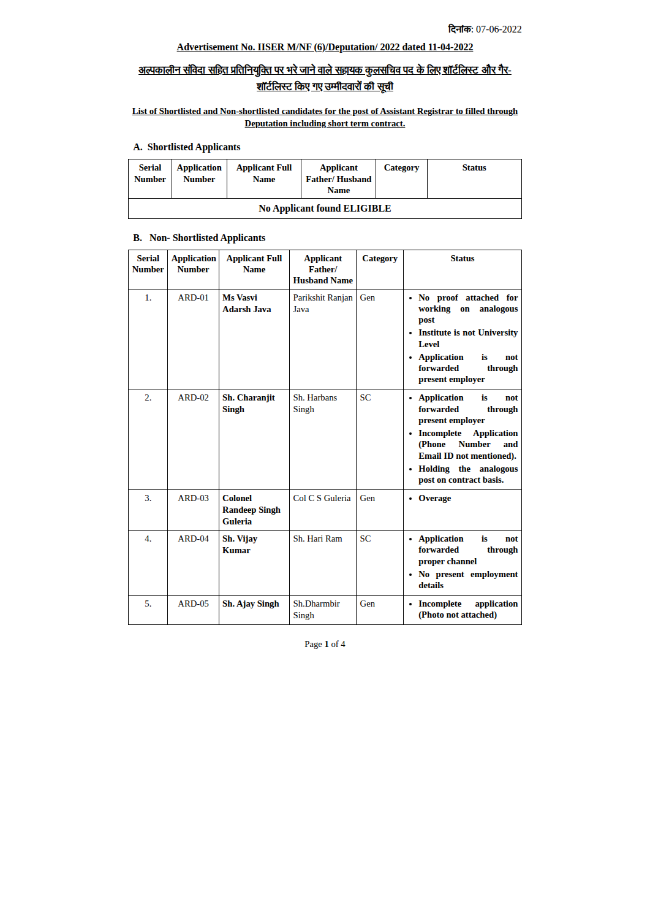दिनांक: 07-06-2022
Advertisement No. IISER M/NF (6)/Deputation/ 2022 dated 11-04-2022
अल्पकालीन संविदा सहित प्रतिनियुक्ति पर भरे जाने वाले सहायक कुलसचिव पद के लिए शॉर्टलिस्ट और गैर-शॉर्टलिस्ट किए गए उम्मीदवारों की सूची
List of Shortlisted and Non-shortlisted candidates for the post of Assistant Registrar to filled through Deputation including short term contract.
A. Shortlisted Applicants
| Serial Number | Application Number | Applicant Full Name | Applicant Father/ Husband Name | Category | Status |
| --- | --- | --- | --- | --- | --- |
| No Applicant found ELIGIBLE |
B. Non- Shortlisted Applicants
| Serial Number | Application Number | Applicant Full Name | Applicant Father/ Husband Name | Category | Status |
| --- | --- | --- | --- | --- | --- |
| 1. | ARD-01 | Ms Vasvi Adarsh Java | Parikshit Ranjan Java | Gen | No proof attached for working on analogous post Institute is not University Level Application is not forwarded through present employer |
| 2. | ARD-02 | Sh. Charanjit Singh | Sh. Harbans Singh | SC | Application is not forwarded through present employer Incomplete Application (Phone Number and Email ID not mentioned). Holding the analogous post on contract basis. |
| 3. | ARD-03 | Colonel Randeep Singh Guleria | Col C S Guleria | Gen | Overage |
| 4. | ARD-04 | Sh. Vijay Kumar | Sh. Hari Ram | SC | Application is not forwarded through proper channel No present employment details |
| 5. | ARD-05 | Sh. Ajay Singh | Sh.Dharmbir Singh | Gen | Incomplete application (Photo not attached) |
Page 1 of 4